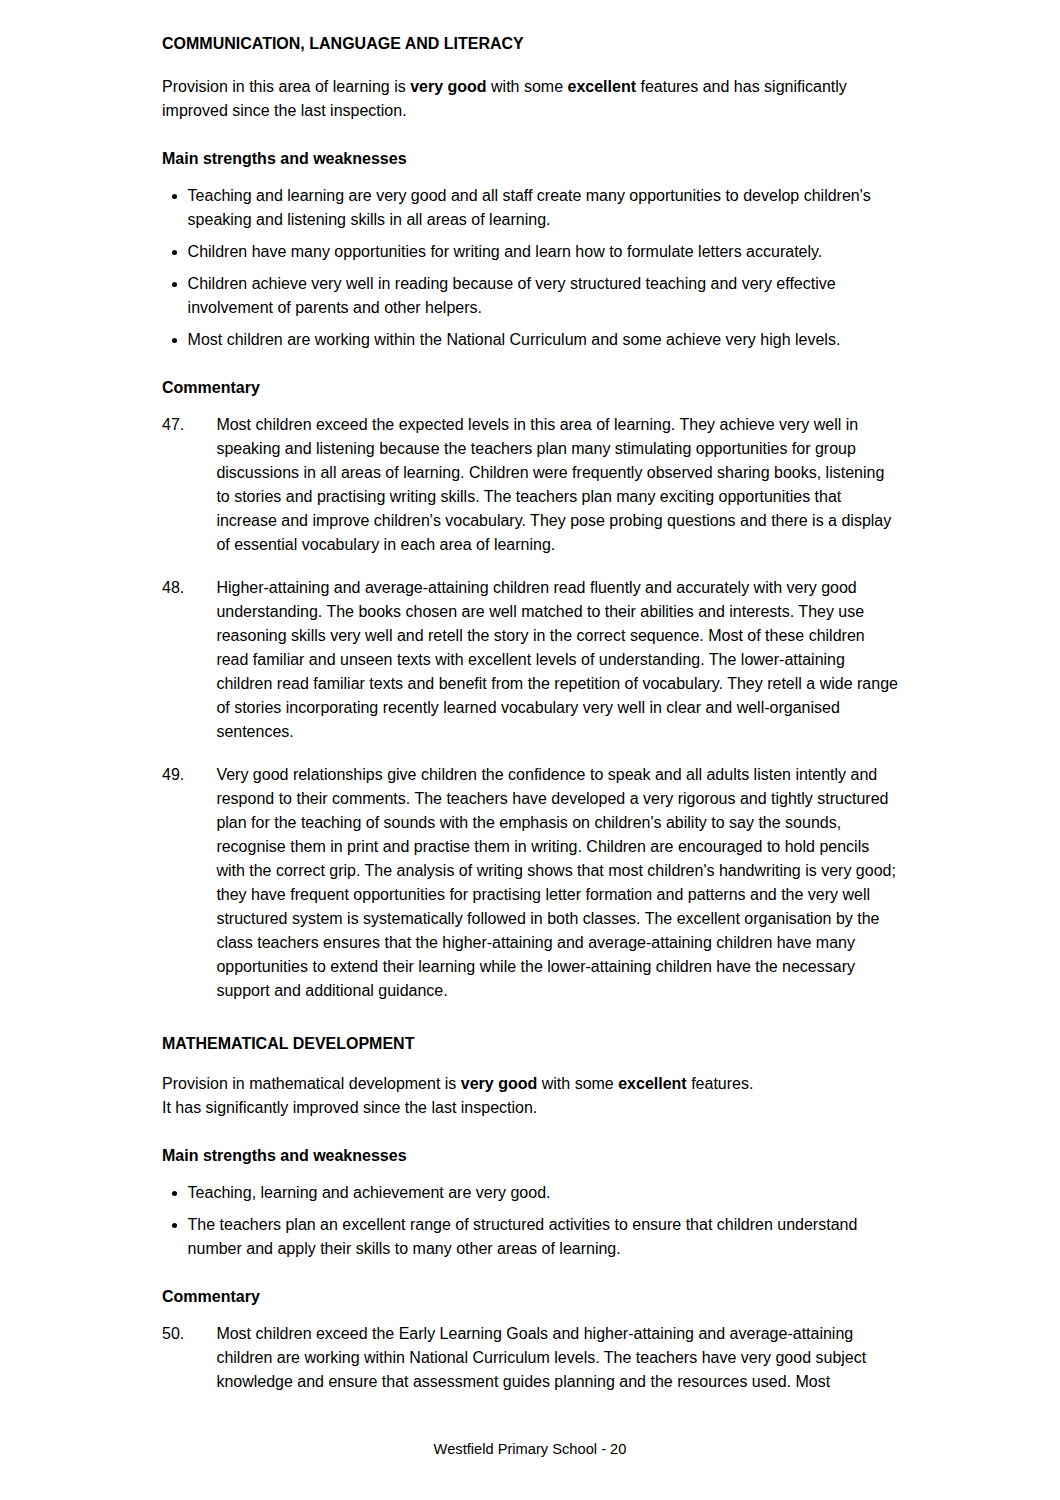Communication, Language and Literacy
Provision in this area of learning is very good with some excellent features and has significantly improved since the last inspection.
Main strengths and weaknesses
Teaching and learning are very good and all staff create many opportunities to develop children's speaking and listening skills in all areas of learning.
Children have many opportunities for writing and learn how to formulate letters accurately.
Children achieve very well in reading because of very structured teaching and very effective involvement of parents and other helpers.
Most children are working within the National Curriculum and some achieve very high levels.
Commentary
47.
Most children exceed the expected levels in this area of learning. They achieve very well in speaking and listening because the teachers plan many stimulating opportunities for group discussions in all areas of learning. Children were frequently observed sharing books, listening to stories and practising writing skills. The teachers plan many exciting opportunities that increase and improve children's vocabulary. They pose probing questions and there is a display of essential vocabulary in each area of learning.
48.
Higher-attaining and average-attaining children read fluently and accurately with very good understanding. The books chosen are well matched to their abilities and interests. They use reasoning skills very well and retell the story in the correct sequence. Most of these children read familiar and unseen texts with excellent levels of understanding. The lower-attaining children read familiar texts and benefit from the repetition of vocabulary. They retell a wide range of stories incorporating recently learned vocabulary very well in clear and well-organised sentences.
49.
Very good relationships give children the confidence to speak and all adults listen intently and respond to their comments. The teachers have developed a very rigorous and tightly structured plan for the teaching of sounds with the emphasis on children's ability to say the sounds, recognise them in print and practise them in writing. Children are encouraged to hold pencils with the correct grip. The analysis of writing shows that most children's handwriting is very good; they have frequent opportunities for practising letter formation and patterns and the very well structured system is systematically followed in both classes. The excellent organisation by the class teachers ensures that the higher-attaining and average-attaining children have many opportunities to extend their learning while the lower-attaining children have the necessary support and additional guidance.
Mathematical Development
Provision in mathematical development is very good with some excellent features.
It has significantly improved since the last inspection.
Main strengths and weaknesses
Teaching, learning and achievement are very good.
The teachers plan an excellent range of structured activities to ensure that children understand number and apply their skills to many other areas of learning.
Commentary
50.
Most children exceed the Early Learning Goals and higher-attaining and average-attaining children are working within National Curriculum levels. The teachers have very good subject knowledge and ensure that assessment guides planning and the resources used. Most
Westfield Primary School - 20